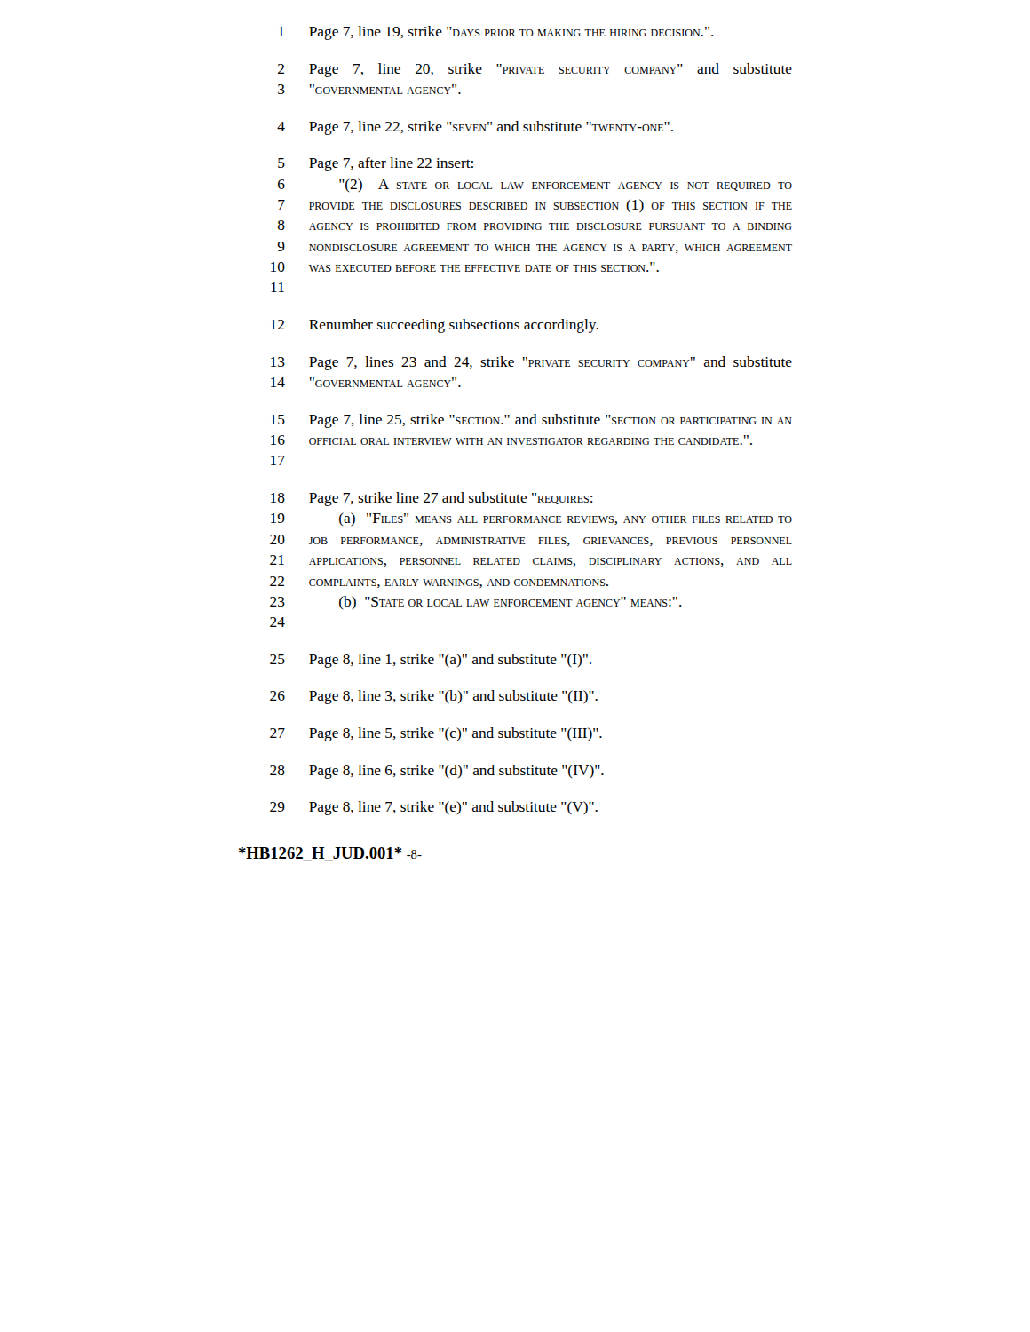1
Page 7, line 19, strike "days prior to making the hiring decision.".
2 3
Page 7, line 20, strike "private security company" and substitute "governmental agency".
4
Page 7, line 22, strike "seven" and substitute "twenty-one".
5 6 7 8 9 10 11
Page 7, after line 22 insert:
"(2) A state or local law enforcement agency is not required to provide the disclosures described in subsection (1) of this section if the agency is prohibited from providing the disclosure pursuant to a binding nondisclosure agreement to which the agency is a party, which agreement was executed before the effective date of this section.".
12
Renumber succeeding subsections accordingly.
13 14
Page 7, lines 23 and 24, strike "private security company" and substitute "governmental agency".
15 16 17
Page 7, line 25, strike "section." and substitute "section or participating in an official oral interview with an investigator regarding the candidate.".
18 19 20 21 22 23 24
Page 7, strike line 27 and substitute "requires:
(a) "Files" means all performance reviews, any other files related to job performance, administrative files, grievances, previous personnel applications, personnel related claims, disciplinary actions, and all complaints, early warnings, and condemnations.
(b) "State or local law enforcement agency" means:".
25
Page 8, line 1, strike "(a)" and substitute "(I)".
26
Page 8, line 3, strike "(b)" and substitute "(II)".
27
Page 8, line 5, strike "(c)" and substitute "(III)".
28
Page 8, line 6, strike "(d)" and substitute "(IV)".
29
Page 8, line 7, strike "(e)" and substitute "(V)".
*HB1262_H_JUD.001* -8-